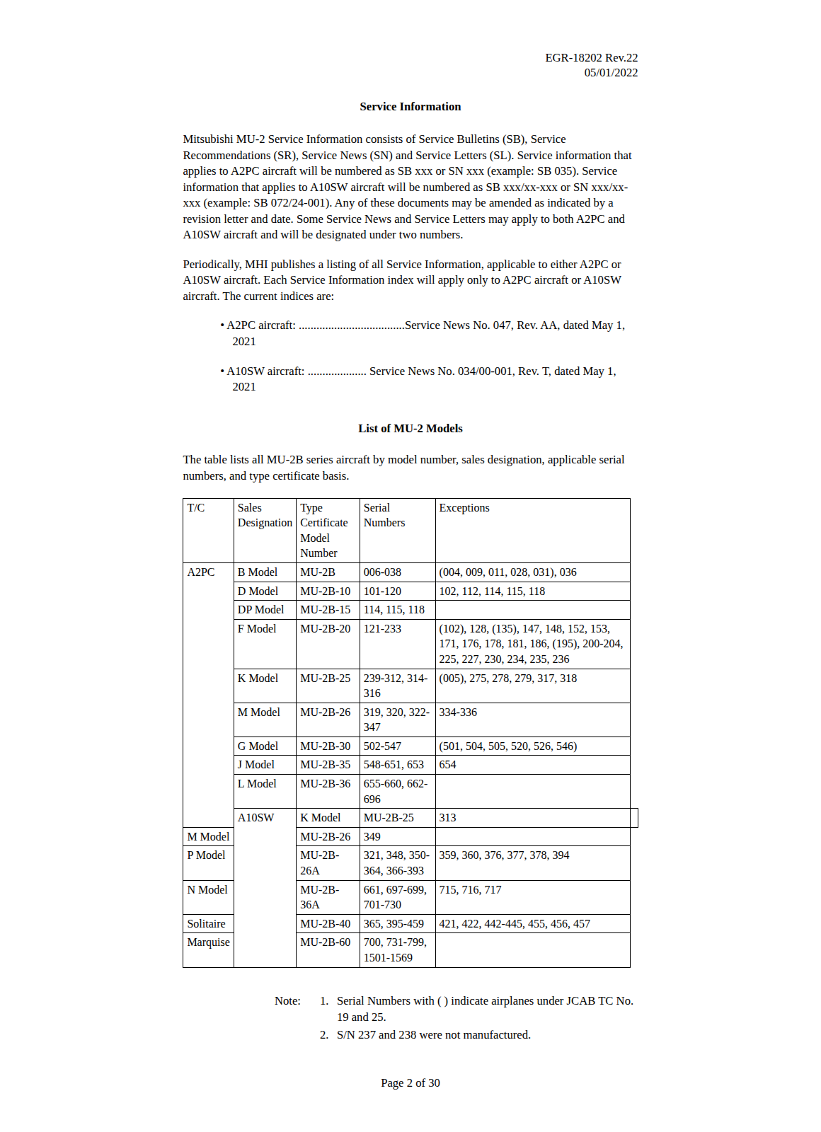EGR-18202 Rev.22
05/01/2022
Service Information
Mitsubishi MU-2 Service Information consists of Service Bulletins (SB), Service Recommendations (SR), Service News (SN) and Service Letters (SL). Service information that applies to A2PC aircraft will be numbered as SB xxx or SN xxx (example: SB 035). Service information that applies to A10SW aircraft will be numbered as SB xxx/xx-xxx or SN xxx/xx-xxx (example: SB 072/24-001). Any of these documents may be amended as indicated by a revision letter and date. Some Service News and Service Letters may apply to both A2PC and A10SW aircraft and will be designated under two numbers.
Periodically, MHI publishes a listing of all Service Information, applicable to either A2PC or A10SW aircraft. Each Service Information index will apply only to A2PC aircraft or A10SW aircraft. The current indices are:
• A2PC aircraft: ....................................Service News No. 047, Rev. AA, dated May 1, 2021
• A10SW aircraft: .................... Service News No. 034/00-001, Rev. T, dated May 1, 2021
List of MU-2 Models
The table lists all MU-2B series aircraft by model number, sales designation, applicable serial numbers, and type certificate basis.
| T/C | Sales Designation | Type Certificate Model Number | Serial Numbers | Exceptions |
| --- | --- | --- | --- | --- |
| A2PC | B Model | MU-2B | 006-038 | (004, 009, 011, 028, 031), 036 |
| D Model | MU-2B-10 | 101-120 | 102, 112, 114, 115, 118 |
| DP Model | MU-2B-15 | 114, 115, 118 | |
| F Model | MU-2B-20 | 121-233 | (102), 128, (135), 147, 148, 152, 153, 171, 176, 178, 181, 186, (195), 200-204, 225, 227, 230, 234, 235, 236 |
| K Model | MU-2B-25 | 239-312, 314-316 | (005), 275, 278, 279, 317, 318 |
| M Model | MU-2B-26 | 319, 320, 322-347 | 334-336 |
| G Model | MU-2B-30 | 502-547 | (501, 504, 505, 520, 526, 546) |
| J Model | MU-2B-35 | 548-651, 653 | 654 |
| L Model | MU-2B-36 | 655-660, 662-696 | |
| A10SW | K Model | MU-2B-25 | 313 | |
| M Model | MU-2B-26 | 349 | |
| P Model | MU-2B-26A | 321, 348, 350-364, 366-393 | 359, 360, 376, 377, 378, 394 |
| N Model | MU-2B-36A | 661, 697-699, 701-730 | 715, 716, 717 |
| Solitaire | MU-2B-40 | 365, 395-459 | 421, 422, 442-445, 455, 456, 457 |
| Marquise | MU-2B-60 | 700, 731-799, 1501-1569 | |
| Note: | 1. | Serial Numbers with ( ) indicate airplanes under JCAB TC No. 19 and 25. |
| | 2. | S/N 237 and 238 were not manufactured. |
Page 2 of 30